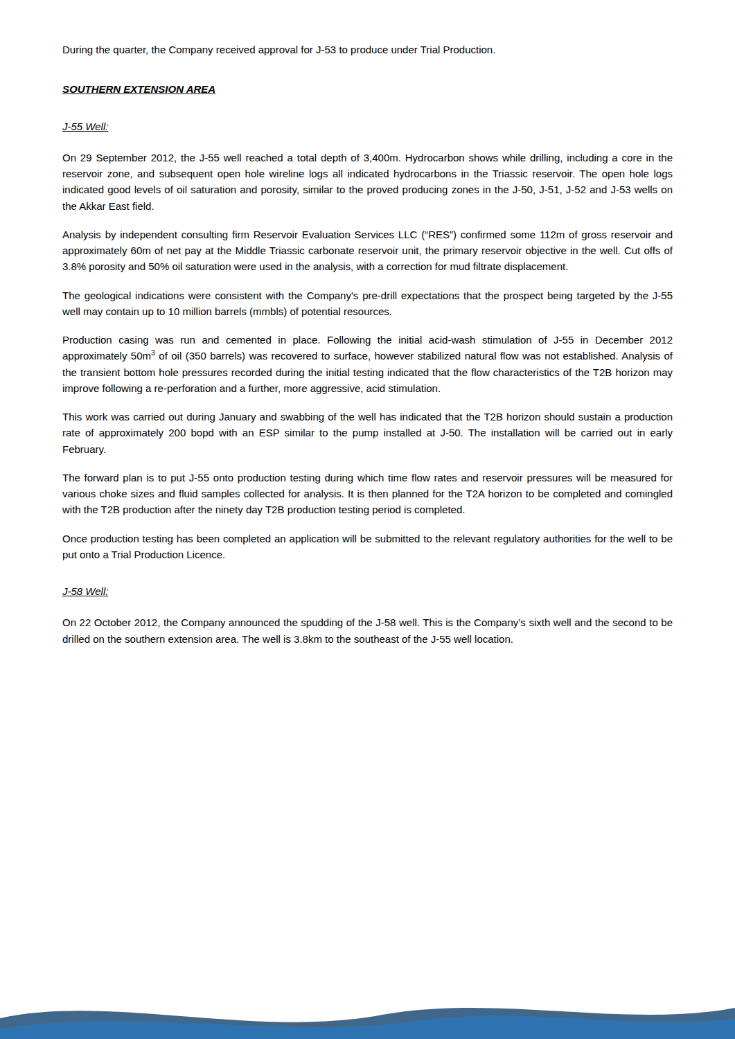During the quarter, the Company received approval for J-53 to produce under Trial Production.
SOUTHERN EXTENSION AREA
J-55 Well:
On 29 September 2012, the J-55 well reached a total depth of 3,400m. Hydrocarbon shows while drilling, including a core in the reservoir zone, and subsequent open hole wireline logs all indicated hydrocarbons in the Triassic reservoir. The open hole logs indicated good levels of oil saturation and porosity, similar to the proved producing zones in the J-50, J-51, J-52 and J-53 wells on the Akkar East field.
Analysis by independent consulting firm Reservoir Evaluation Services LLC (“RES”) confirmed some 112m of gross reservoir and approximately 60m of net pay at the Middle Triassic carbonate reservoir unit, the primary reservoir objective in the well. Cut offs of 3.8% porosity and 50% oil saturation were used in the analysis, with a correction for mud filtrate displacement.
The geological indications were consistent with the Company's pre-drill expectations that the prospect being targeted by the J-55 well may contain up to 10 million barrels (mmbls) of potential resources.
Production casing was run and cemented in place. Following the initial acid-wash stimulation of J-55 in December 2012 approximately 50m3 of oil (350 barrels) was recovered to surface, however stabilized natural flow was not established. Analysis of the transient bottom hole pressures recorded during the initial testing indicated that the flow characteristics of the T2B horizon may improve following a re-perforation and a further, more aggressive, acid stimulation.
This work was carried out during January and swabbing of the well has indicated that the T2B horizon should sustain a production rate of approximately 200 bopd with an ESP similar to the pump installed at J-50. The installation will be carried out in early February.
The forward plan is to put J-55 onto production testing during which time flow rates and reservoir pressures will be measured for various choke sizes and fluid samples collected for analysis. It is then planned for the T2A horizon to be completed and comingled with the T2B production after the ninety day T2B production testing period is completed.
Once production testing has been completed an application will be submitted to the relevant regulatory authorities for the well to be put onto a Trial Production Licence.
J-58 Well:
On 22 October 2012, the Company announced the spudding of the J-58 well. This is the Company’s sixth well and the second to be drilled on the southern extension area. The well is 3.8km to the southeast of the J-55 well location.